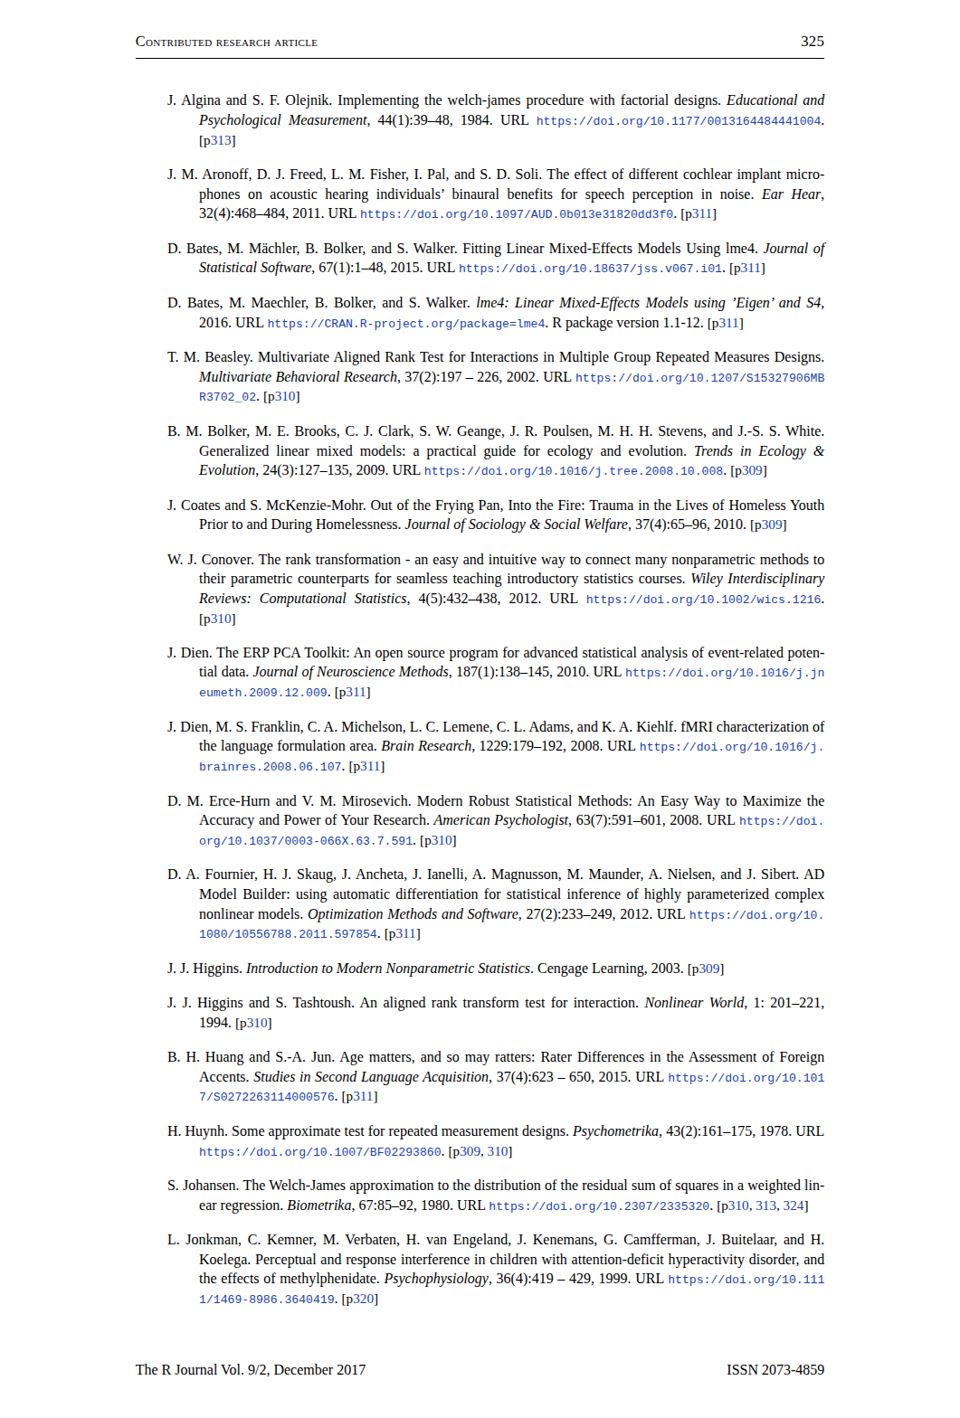Contributed research article 325
J. Algina and S. F. Olejnik. Implementing the welch-james procedure with factorial designs. Educational and Psychological Measurement, 44(1):39–48, 1984. URL https://doi.org/10.1177/0013164484441004. [p313]
J. M. Aronoff, D. J. Freed, L. M. Fisher, I. Pal, and S. D. Soli. The effect of different cochlear implant microphones on acoustic hearing individuals’ binaural benefits for speech perception in noise. Ear Hear, 32(4):468–484, 2011. URL https://doi.org/10.1097/AUD.0b013e31820dd3f0. [p311]
D. Bates, M. Mächler, B. Bolker, and S. Walker. Fitting Linear Mixed-Effects Models Using lme4. Journal of Statistical Software, 67(1):1–48, 2015. URL https://doi.org/10.18637/jss.v067.i01. [p311]
D. Bates, M. Maechler, B. Bolker, and S. Walker. lme4: Linear Mixed-Effects Models using ’Eigen’ and S4, 2016. URL https://CRAN.R-project.org/package=lme4. R package version 1.1-12. [p311]
T. M. Beasley. Multivariate Aligned Rank Test for Interactions in Multiple Group Repeated Measures Designs. Multivariate Behavioral Research, 37(2):197 – 226, 2002. URL https://doi.org/10.1207/S15327906MBR3702_02. [p310]
B. M. Bolker, M. E. Brooks, C. J. Clark, S. W. Geange, J. R. Poulsen, M. H. H. Stevens, and J.-S. S. White. Generalized linear mixed models: a practical guide for ecology and evolution. Trends in Ecology & Evolution, 24(3):127–135, 2009. URL https://doi.org/10.1016/j.tree.2008.10.008. [p309]
J. Coates and S. McKenzie-Mohr. Out of the Frying Pan, Into the Fire: Trauma in the Lives of Homeless Youth Prior to and During Homelessness. Journal of Sociology & Social Welfare, 37(4):65–96, 2010. [p309]
W. J. Conover. The rank transformation - an easy and intuitive way to connect many nonparametric methods to their parametric counterparts for seamless teaching introductory statistics courses. Wiley Interdisciplinary Reviews: Computational Statistics, 4(5):432–438, 2012. URL https://doi.org/10.1002/wics.1216. [p310]
J. Dien. The ERP PCA Toolkit: An open source program for advanced statistical analysis of event-related potential data. Journal of Neuroscience Methods, 187(1):138–145, 2010. URL https://doi.org/10.1016/j.jneumeth.2009.12.009. [p311]
J. Dien, M. S. Franklin, C. A. Michelson, L. C. Lemene, C. L. Adams, and K. A. Kiehlf. fMRI characterization of the language formulation area. Brain Research, 1229:179–192, 2008. URL https://doi.org/10.1016/j.brainres.2008.06.107. [p311]
D. M. Erce-Hurn and V. M. Mirosevich. Modern Robust Statistical Methods: An Easy Way to Maximize the Accuracy and Power of Your Research. American Psychologist, 63(7):591–601, 2008. URL https://doi.org/10.1037/0003-066X.63.7.591. [p310]
D. A. Fournier, H. J. Skaug, J. Ancheta, J. Ianelli, A. Magnusson, M. Maunder, A. Nielsen, and J. Sibert. AD Model Builder: using automatic differentiation for statistical inference of highly parameterized complex nonlinear models. Optimization Methods and Software, 27(2):233–249, 2012. URL https://doi.org/10.1080/10556788.2011.597854. [p311]
J. J. Higgins. Introduction to Modern Nonparametric Statistics. Cengage Learning, 2003. [p309]
J. J. Higgins and S. Tashtoush. An aligned rank transform test for interaction. Nonlinear World, 1: 201–221, 1994. [p310]
B. H. Huang and S.-A. Jun. Age matters, and so may ratters: Rater Differences in the Assessment of Foreign Accents. Studies in Second Language Acquisition, 37(4):623 – 650, 2015. URL https://doi.org/10.1017/S0272263114000576. [p311]
H. Huynh. Some approximate test for repeated measurement designs. Psychometrika, 43(2):161–175, 1978. URL https://doi.org/10.1007/BF02293860. [p309, 310]
S. Johansen. The Welch-James approximation to the distribution of the residual sum of squares in a weighted linear regression. Biometrika, 67:85–92, 1980. URL https://doi.org/10.2307/2335320. [p310, 313, 324]
L. Jonkman, C. Kemner, M. Verbaten, H. van Engeland, J. Kenemans, G. Camfferman, J. Buitelaar, and H. Koelega. Perceptual and response interference in children with attention-deficit hyperactivity disorder, and the effects of methylphenidate. Psychophysiology, 36(4):419 – 429, 1999. URL https://doi.org/10.1111/1469-8986.3640419. [p320]
The R Journal Vol. 9/2, December 2017 ISSN 2073-4859